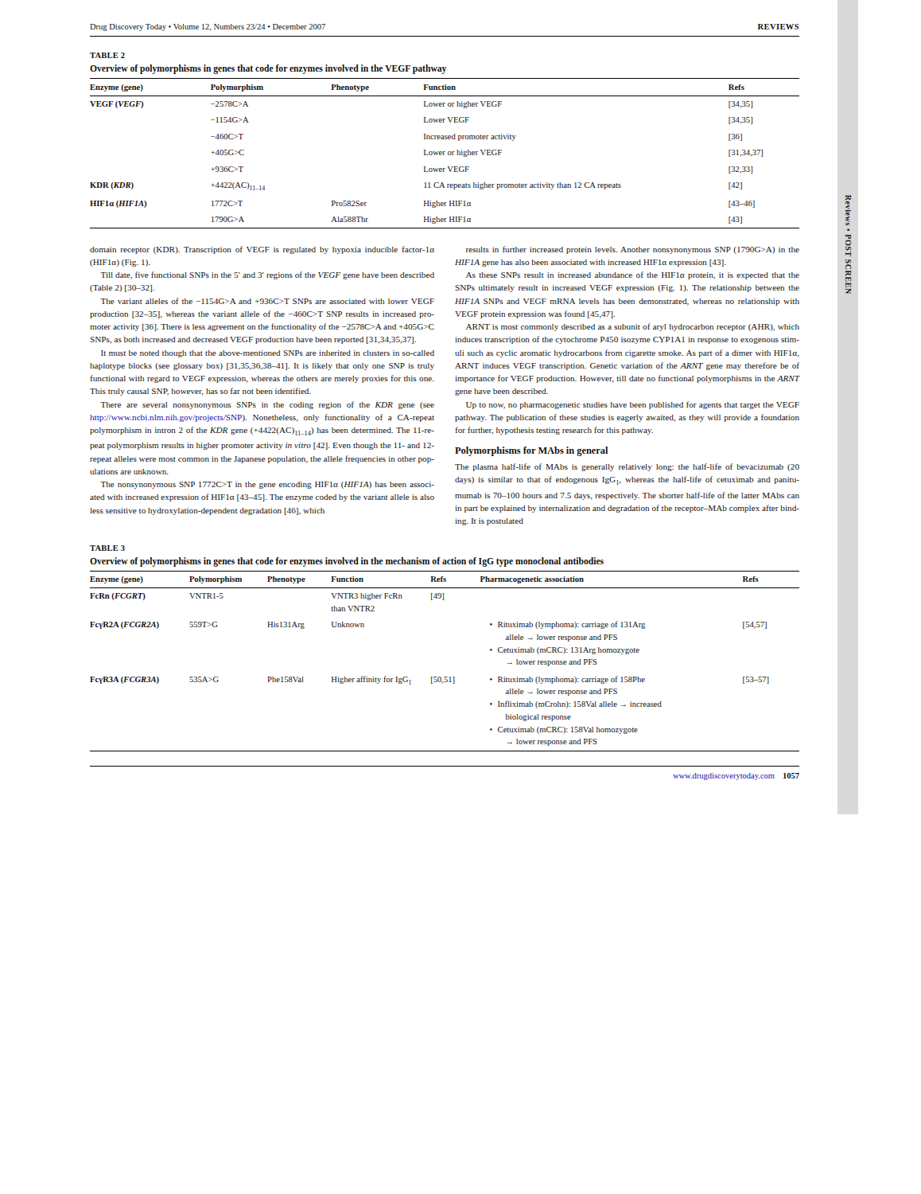Reviews • POST SCREEN
Drug Discovery Today • Volume 12, Numbers 23/24 • December 2007
REVIEWS
TABLE 2
Overview of polymorphisms in genes that code for enzymes involved in the VEGF pathway
| Enzyme (gene) | Polymorphism | Phenotype | Function | Refs |
| --- | --- | --- | --- | --- |
| VEGF ( VEGF ) | −2578C>A | | Lower or higher VEGF | [34,35] |
| | −1154G>A | | Lower VEGF | [34,35] |
| | −460C>T | | Increased promoter activity | [36] |
| | +405G>C | | Lower or higher VEGF | [31,34,37] |
| | +936C>T | | Lower VEGF | [32,33] |
| KDR ( KDR ) | +4422(AC) 11–14 | | 11 CA repeats higher promoter activity than 12 CA repeats | [42] |
| HIF1α ( HIF1A ) | 1772C>T | Pro582Ser | Higher HIF1α | [43–46] |
| | 1790G>A | Ala588Thr | Higher HIF1α | [43] |
domain receptor (KDR). Transcription of VEGF is regulated by hypoxia inducible factor-1α (HIF1α) (Fig. 1).
Till date, five functional SNPs in the 5′ and 3′ regions of the VEGF gene have been described (Table 2) [30–32].
The variant alleles of the −1154G>A and +936C>T SNPs are associated with lower VEGF production [32–35], whereas the variant allele of the −460C>T SNP results in increased promoter activity [36]. There is less agreement on the functionality of the −2578C>A and +405G>C SNPs, as both increased and decreased VEGF production have been reported [31,34,35,37].
It must be noted though that the above-mentioned SNPs are inherited in clusters in so-called haplotype blocks (see glossary box) [31,35,36,38–41]. It is likely that only one SNP is truly functional with regard to VEGF expression, whereas the others are merely proxies for this one. This truly causal SNP, however, has so far not been identified.
There are several nonsynonymous SNPs in the coding region of the KDR gene (see http://www.ncbi.nlm.nih.gov/projects/SNP). Nonetheless, only functionality of a CA-repeat polymorphism in intron 2 of the KDR gene (+4422(AC)11–14) has been determined. The 11-repeat polymorphism results in higher promoter activity in vitro [42]. Even though the 11- and 12-repeat alleles were most common in the Japanese population, the allele frequencies in other populations are unknown.
The nonsynonymous SNP 1772C>T in the gene encoding HIF1α (HIF1A) has been associated with increased expression of HIF1α [43–45]. The enzyme coded by the variant allele is also less sensitive to hydroxylation-dependent degradation [46], which
results in further increased protein levels. Another nonsynonymous SNP (1790G>A) in the HIF1A gene has also been associated with increased HIF1α expression [43].
As these SNPs result in increased abundance of the HIF1α protein, it is expected that the SNPs ultimately result in increased VEGF expression (Fig. 1). The relationship between the HIF1A SNPs and VEGF mRNA levels has been demonstrated, whereas no relationship with VEGF protein expression was found [45,47].
ARNT is most commonly described as a subunit of aryl hydrocarbon receptor (AHR), which induces transcription of the cytochrome P450 isozyme CYP1A1 in response to exogenous stimuli such as cyclic aromatic hydrocarbons from cigarette smoke. As part of a dimer with HIF1α, ARNT induces VEGF transcription. Genetic variation of the ARNT gene may therefore be of importance for VEGF production. However, till date no functional polymorphisms in the ARNT gene have been described.
Up to now, no pharmacogenetic studies have been published for agents that target the VEGF pathway. The publication of these studies is eagerly awaited, as they will provide a foundation for further, hypothesis testing research for this pathway.
Polymorphisms for MAbs in general
The plasma half-life of MAbs is generally relatively long: the half-life of bevacizumab (20 days) is similar to that of endogenous IgG1, whereas the half-life of cetuximab and panitumumab is 70–100 hours and 7.5 days, respectively. The shorter half-life of the latter MAbs can in part be explained by internalization and degradation of the receptor–MAb complex after binding. It is postulated
TABLE 3
Overview of polymorphisms in genes that code for enzymes involved in the mechanism of action of IgG type monoclonal antibodies
| Enzyme (gene) | Polymorphism | Phenotype | Function | Refs | Pharmacogenetic association | Refs |
| --- | --- | --- | --- | --- | --- | --- |
| FcRn ( FCGRT ) | VNTR1-5 | | VNTR3 higher FcRn than VNTR2 | [49] | | |
| FcγR2A ( FCGR2A ) | 559T>G | His131Arg | Unknown | | Rituximab (lymphoma): carriage of 131Arg allele → lower response and PFS Cetuximab (mCRC): 131Arg homozygote → lower response and PFS | [54,57] |
| FcγR3A ( FCGR3A ) | 535A>G | Phe158Val | Higher affinity for IgG 1 | [50,51] | Rituximab (lymphoma): carriage of 158Phe allele → lower response and PFS Infliximab (mCrohn): 158Val allele → increased biological response Cetuximab (mCRC): 158Val homozygote → lower response and PFS | [53–57] |
www.drugdiscoverytoday.com 1057